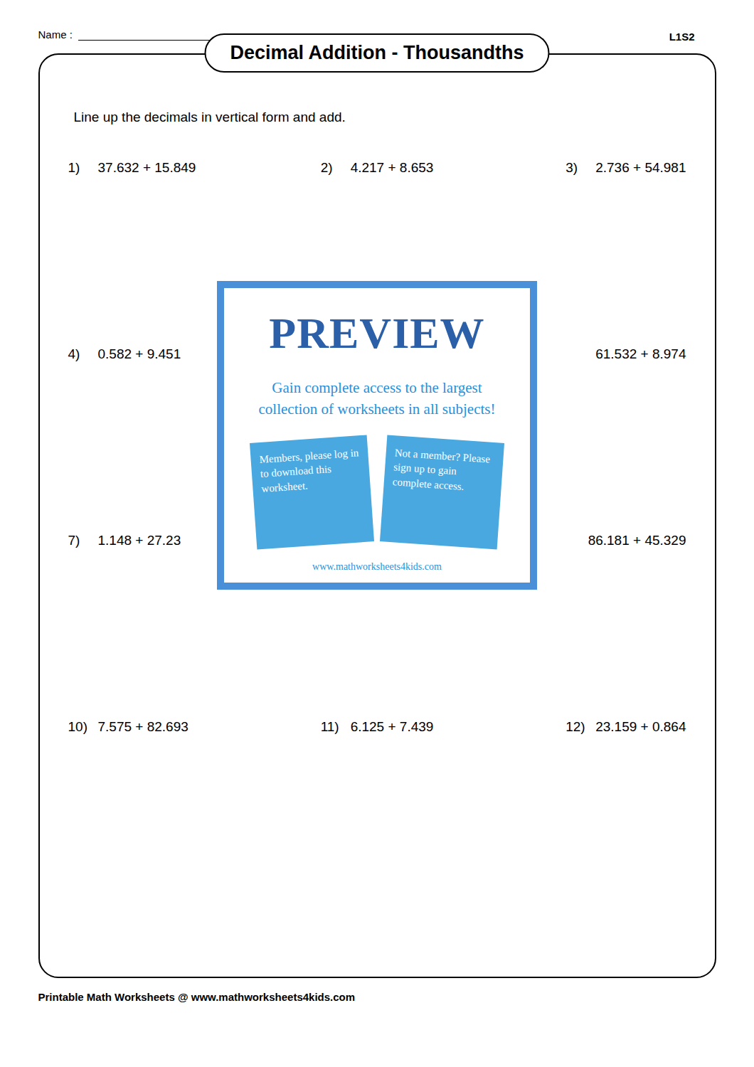Name :
Decimal Addition - Thousandths
L1S2
Line up the decimals in vertical form and add.
1) 37.632 + 15.849
2) 4.217 + 8.653
3) 2.736 + 54.981
4) 0.582 + 9.451
61.532 + 8.974
7) 1.148 + 27.23
86.181 + 45.329
10) 7.575 + 82.693
11) 6.125 + 7.439
12) 23.159 + 0.864
PREVIEW
Gain complete access to the largest
collection of worksheets in all subjects!
Members, please log in to download this worksheet.
Not a member? Please sign up to gain complete access.
www.mathworksheets4kids.com
Printable Math Worksheets @ www.mathworksheets4kids.com